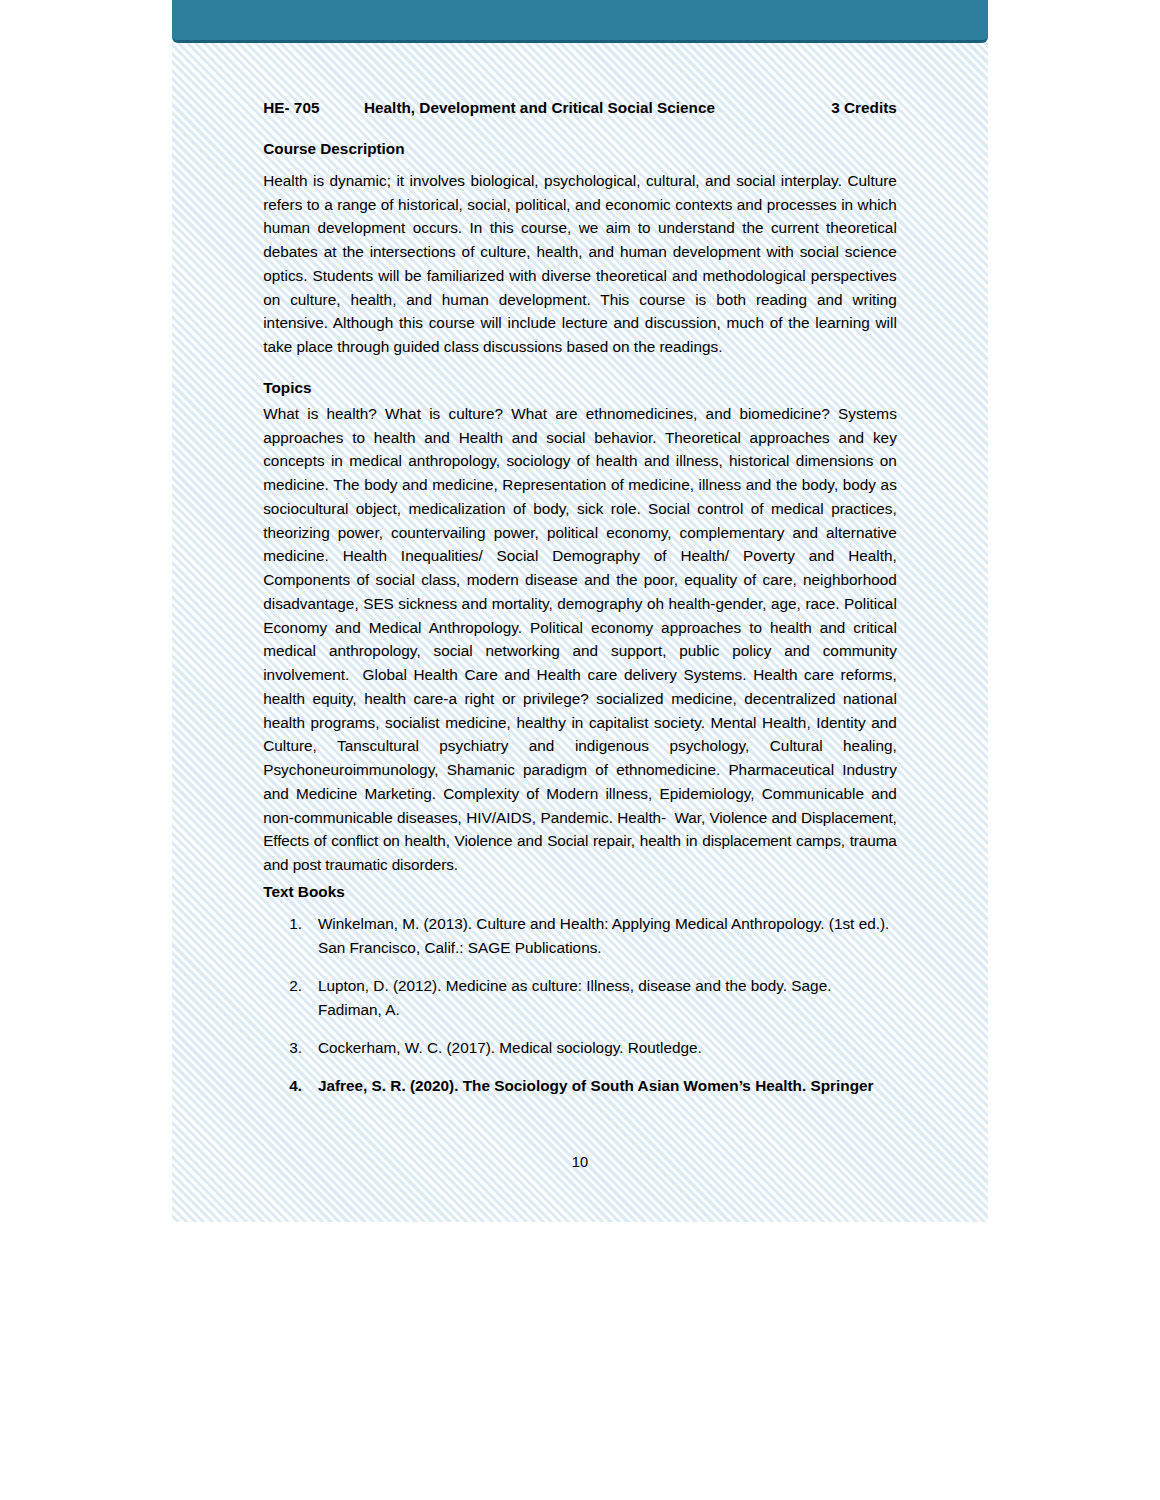HE- 705 Health, Development and Critical Social Science 3 Credits
Course Description
Health is dynamic; it involves biological, psychological, cultural, and social interplay. Culture refers to a range of historical, social, political, and economic contexts and processes in which human development occurs. In this course, we aim to understand the current theoretical debates at the intersections of culture, health, and human development with social science optics. Students will be familiarized with diverse theoretical and methodological perspectives on culture, health, and human development. This course is both reading and writing intensive. Although this course will include lecture and discussion, much of the learning will take place through guided class discussions based on the readings.
Topics
What is health? What is culture? What are ethnomedicines, and biomedicine? Systems approaches to health and Health and social behavior. Theoretical approaches and key concepts in medical anthropology, sociology of health and illness, historical dimensions on medicine. The body and medicine, Representation of medicine, illness and the body, body as sociocultural object, medicalization of body, sick role. Social control of medical practices, theorizing power, countervailing power, political economy, complementary and alternative medicine. Health Inequalities/ Social Demography of Health/ Poverty and Health, Components of social class, modern disease and the poor, equality of care, neighborhood disadvantage, SES sickness and mortality, demography oh health-gender, age, race. Political Economy and Medical Anthropology. Political economy approaches to health and critical medical anthropology, social networking and support, public policy and community involvement. Global Health Care and Health care delivery Systems. Health care reforms, health equity, health care-a right or privilege? socialized medicine, decentralized national health programs, socialist medicine, healthy in capitalist society. Mental Health, Identity and Culture, Tanscultural psychiatry and indigenous psychology, Cultural healing, Psychoneuroimmunology, Shamanic paradigm of ethnomedicine. Pharmaceutical Industry and Medicine Marketing. Complexity of Modern illness, Epidemiology, Communicable and non-communicable diseases, HIV/AIDS, Pandemic. Health- War, Violence and Displacement, Effects of conflict on health, Violence and Social repair, health in displacement camps, trauma and post traumatic disorders.
Text Books
Winkelman, M. (2013). Culture and Health: Applying Medical Anthropology. (1st ed.). San Francisco, Calif.: SAGE Publications.
Lupton, D. (2012). Medicine as culture: Illness, disease and the body. Sage. Fadiman, A.
Cockerham, W. C. (2017). Medical sociology. Routledge.
Jafree, S. R. (2020). The Sociology of South Asian Women’s Health. Springer
10